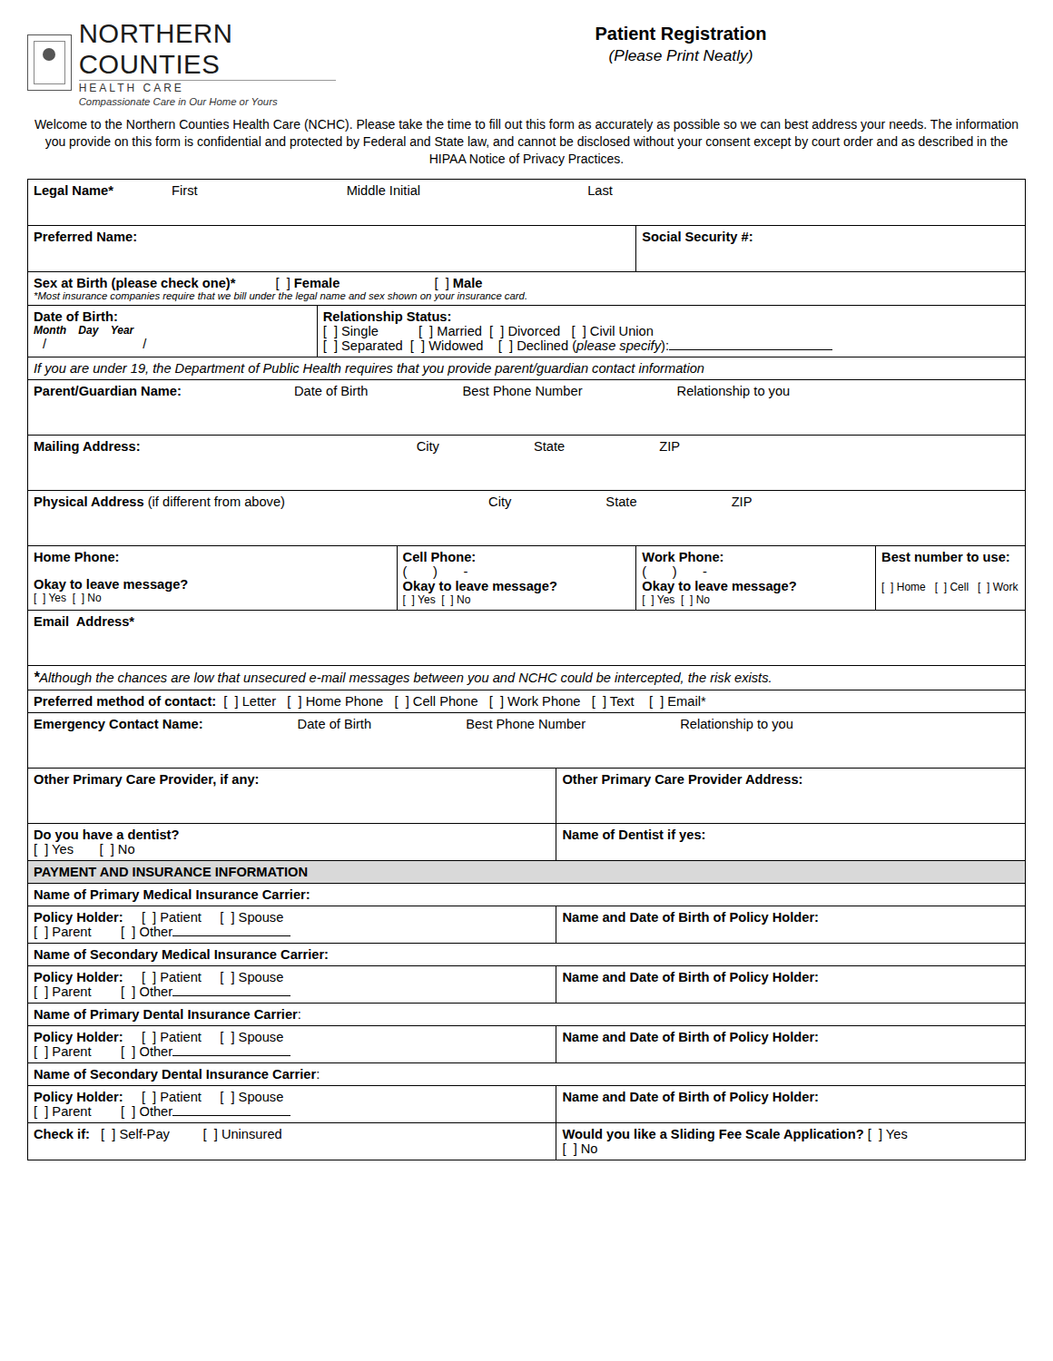NORTHERN COUNTIES
HEALTH CARE
Compassionate Care in Our Home or Yours
Patient Registration
(Please Print Neatly)
Welcome to the Northern Counties Health Care (NCHC). Please take the time to fill out this form as accurately as possible so we can best address your needs. The information you provide on this form is confidential and protected by Federal and State law, and cannot be disclosed without your consent except by court order and as described in the HIPAA Notice of Privacy Practices.
| Legal Name* First Middle Initial Last |
| Preferred Name: | Social Security #: |
| Sex at Birth (please check one)* [ ] Female [ ] Male *Most insurance companies require that we bill under the legal name and sex shown on your insurance card. |
| Date of Birth: Month Day Year / / | Relationship Status: [ ] Single [ ] Married [ ] Divorced [ ] Civil Union [ ] Separated [ ] Widowed [ ] Declined ( please specify ): |
| If you are under 19, the Department of Public Health requires that you provide parent/guardian contact information |
| Parent/Guardian Name: Date of Birth Best Phone Number Relationship to you |
| Mailing Address: City State ZIP |
| Physical Address (if different from above) City State ZIP |
| Home Phone: Okay to leave message? [ ] Yes [ ] No | Cell Phone: ( ) - Okay to leave message? [ ] Yes [ ] No | Work Phone: ( ) - Okay to leave message? [ ] Yes [ ] No | Best number to use: [ ] Home [ ] Cell [ ] Work |
| Email Address* |
| * Although the chances are low that unsecured e-mail messages between you and NCHC could be intercepted, the risk exists. |
| Preferred method of contact: [ ] Letter [ ] Home Phone [ ] Cell Phone [ ] Work Phone [ ] Text [ ] Email* |
| Emergency Contact Name: Date of Birth Best Phone Number Relationship to you |
| Other Primary Care Provider, if any: | Other Primary Care Provider Address: |
| Do you have a dentist? [ ] Yes [ ] No | Name of Dentist if yes: |
| PAYMENT AND INSURANCE INFORMATION |
| Name of Primary Medical Insurance Carrier: |
| Policy Holder: [ ] Patient [ ] Spouse [ ] Parent [ ] Other | Name and Date of Birth of Policy Holder: |
| Name of Secondary Medical Insurance Carrier: |
| Policy Holder: [ ] Patient [ ] Spouse [ ] Parent [ ] Other | Name and Date of Birth of Policy Holder: |
| Name of Primary Dental Insurance Carrier : |
| Policy Holder: [ ] Patient [ ] Spouse [ ] Parent [ ] Other | Name and Date of Birth of Policy Holder: |
| Name of Secondary Dental Insurance Carrier : |
| Policy Holder: [ ] Patient [ ] Spouse [ ] Parent [ ] Other | Name and Date of Birth of Policy Holder: |
| Check if: [ ] Self-Pay [ ] Uninsured | Would you like a Sliding Fee Scale Application? [ ] Yes [ ] No |